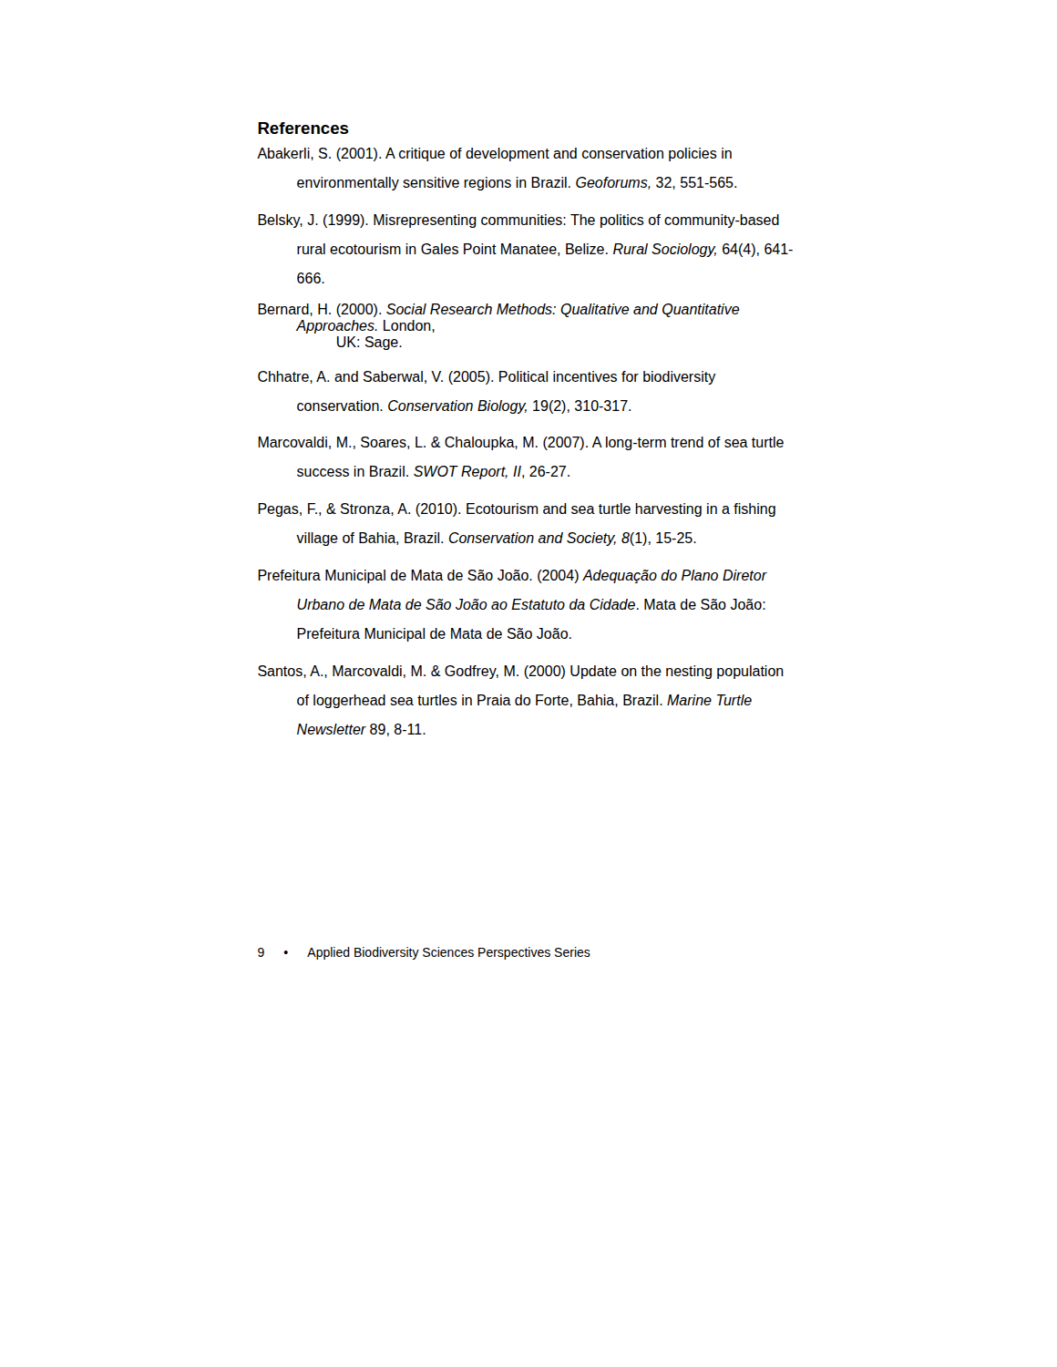References
Abakerli, S. (2001). A critique of development and conservation policies in environmentally sensitive regions in Brazil. Geoforums, 32, 551-565.
Belsky, J. (1999). Misrepresenting communities: The politics of community-based rural ecotourism in Gales Point Manatee, Belize. Rural Sociology, 64(4), 641-666.
Bernard, H. (2000). Social Research Methods: Qualitative and Quantitative Approaches. London, UK: Sage.
Chhatre, A. and Saberwal, V. (2005). Political incentives for biodiversity conservation. Conservation Biology, 19(2), 310-317.
Marcovaldi, M., Soares, L. & Chaloupka, M. (2007). A long-term trend of sea turtle success in Brazil. SWOT Report, II, 26-27.
Pegas, F., & Stronza, A. (2010). Ecotourism and sea turtle harvesting in a fishing village of Bahia, Brazil. Conservation and Society, 8(1), 15-25.
Prefeitura Municipal de Mata de São João. (2004) Adequação do Plano Diretor Urbano de Mata de São João ao Estatuto da Cidade. Mata de São João: Prefeitura Municipal de Mata de São João.
Santos, A., Marcovaldi, M. & Godfrey, M. (2000) Update on the nesting population of loggerhead sea turtles in Praia do Forte, Bahia, Brazil. Marine Turtle Newsletter 89, 8-11.
9•Applied Biodiversity Sciences Perspectives Series